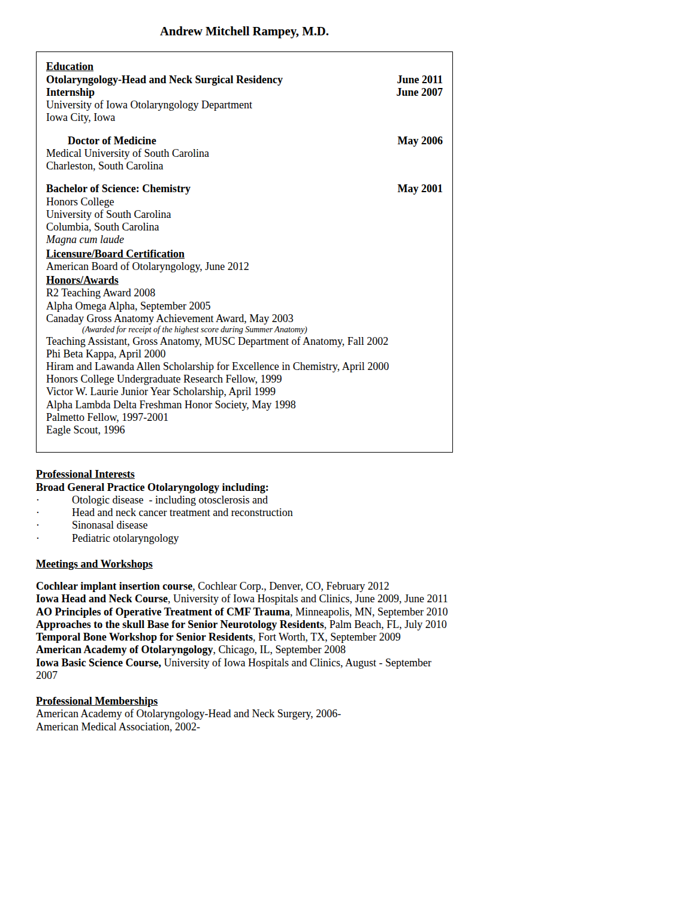Andrew Mitchell Rampey, M.D.
Education
Otolaryngology-Head and Neck Surgical Residency June 2011
Internship June 2007
University of Iowa Otolaryngology Department
Iowa City, Iowa
Doctor of Medicine May 2006
Medical University of South Carolina
Charleston, South Carolina
Bachelor of Science: Chemistry May 2001
Honors College
University of South Carolina
Columbia, South Carolina
Magna cum laude
Licensure/Board Certification
American Board of Otolaryngology, June 2012
Honors/Awards
R2 Teaching Award 2008
Alpha Omega Alpha, September 2005
Canaday Gross Anatomy Achievement Award, May 2003
(Awarded for receipt of the highest score during Summer Anatomy)
Teaching Assistant, Gross Anatomy, MUSC Department of Anatomy, Fall 2002
Phi Beta Kappa, April 2000
Hiram and Lawanda Allen Scholarship for Excellence in Chemistry, April 2000
Honors College Undergraduate Research Fellow, 1999
Victor W. Laurie Junior Year Scholarship, April 1999
Alpha Lambda Delta Freshman Honor Society, May 1998
Palmetto Fellow, 1997-2001
Eagle Scout, 1996
Professional Interests
Broad General Practice Otolaryngology including:
·Otologic disease - including otosclerosis and
·Head and neck cancer treatment and reconstruction
·Sinonasal disease
·Pediatric otolaryngology
Meetings and Workshops
Cochlear implant insertion course, Cochlear Corp., Denver, CO, February 2012
Iowa Head and Neck Course, University of Iowa Hospitals and Clinics, June 2009, June 2011
AO Principles of Operative Treatment of CMF Trauma, Minneapolis, MN, September 2010
Approaches to the skull Base for Senior Neurotology Residents, Palm Beach, FL, July 2010
Temporal Bone Workshop for Senior Residents, Fort Worth, TX, September 2009
American Academy of Otolaryngology, Chicago, IL, September 2008
Iowa Basic Science Course, University of Iowa Hospitals and Clinics, August - September 2007
Professional Memberships
American Academy of Otolaryngology-Head and Neck Surgery, 2006-
American Medical Association, 2002-